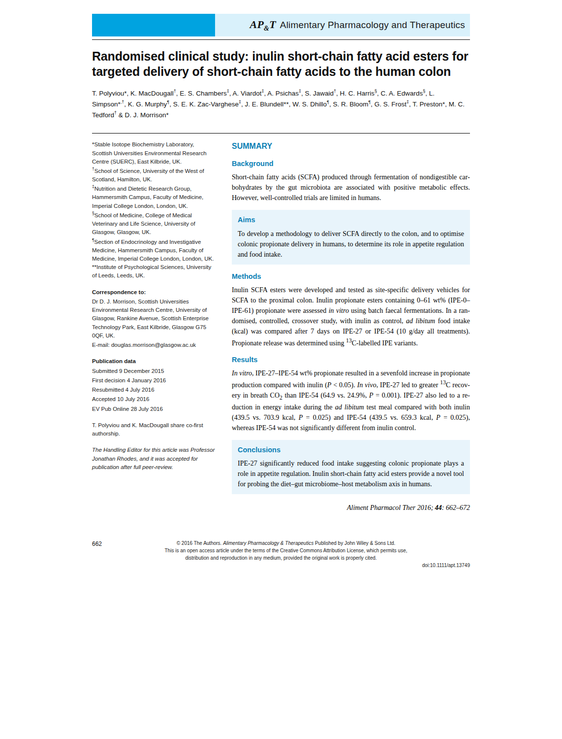AP&T Alimentary Pharmacology and Therapeutics
Randomised clinical study: inulin short-chain fatty acid esters for targeted delivery of short-chain fatty acids to the human colon
T. Polyviou*, K. MacDougall†, E. S. Chambers‡, A. Viardot‡, A. Psichas‡, S. Jawaid†, H. C. Harris§, C. A. Edwards§, L. Simpson*,†, K. G. Murphy¶, S. E. K. Zac-Varghese‡, J. E. Blundell**, W. S. Dhillo¶, S. R. Bloom¶, G. S. Frost‡, T. Preston*, M. C. Tedford† & D. J. Morrison*
*Stable Isotope Biochemistry Laboratory, Scottish Universities Environmental Research Centre (SUERC), East Kilbride, UK.
†School of Science, University of the West of Scotland, Hamilton, UK.
‡Nutrition and Dietetic Research Group, Hammersmith Campus, Faculty of Medicine, Imperial College London, London, UK.
§School of Medicine, College of Medical Veterinary and Life Science, University of Glasgow, Glasgow, UK.
¶Section of Endocrinology and Investigative Medicine, Hammersmith Campus, Faculty of Medicine, Imperial College London, London, UK.
**Institute of Psychological Sciences, University of Leeds, Leeds, UK.
Correspondence to:
Dr D. J. Morrison, Scottish Universities Environmental Research Centre, University of Glasgow, Rankine Avenue, Scottish Enterprise Technology Park, East Kilbride, Glasgow G75 0QF, UK.
E-mail: douglas.morrison@glasgow.ac.uk
Publication data
Submitted 9 December 2015
First decision 4 January 2016
Resubmitted 4 July 2016
Accepted 10 July 2016
EV Pub Online 28 July 2016
T. Polyviou and K. MacDougall share co-first authorship.
The Handling Editor for this article was Professor Jonathan Rhodes, and it was accepted for publication after full peer-review.
SUMMARY
Background
Short-chain fatty acids (SCFA) produced through fermentation of nondigestible carbohydrates by the gut microbiota are associated with positive metabolic effects. However, well-controlled trials are limited in humans.
Aims
To develop a methodology to deliver SCFA directly to the colon, and to optimise colonic propionate delivery in humans, to determine its role in appetite regulation and food intake.
Methods
Inulin SCFA esters were developed and tested as site-specific delivery vehicles for SCFA to the proximal colon. Inulin propionate esters containing 0–61 wt% (IPE-0–IPE-61) propionate were assessed in vitro using batch faecal fermentations. In a randomised, controlled, crossover study, with inulin as control, ad libitum food intake (kcal) was compared after 7 days on IPE-27 or IPE-54 (10 g/day all treatments). Propionate release was determined using 13C-labelled IPE variants.
Results
In vitro, IPE-27–IPE-54 wt% propionate resulted in a sevenfold increase in propionate production compared with inulin (P < 0.05). In vivo, IPE-27 led to greater 13C recovery in breath CO2 than IPE-54 (64.9 vs. 24.9%, P = 0.001). IPE-27 also led to a reduction in energy intake during the ad libitum test meal compared with both inulin (439.5 vs. 703.9 kcal, P = 0.025) and IPE-54 (439.5 vs. 659.3 kcal, P = 0.025), whereas IPE-54 was not significantly different from inulin control.
Conclusions
IPE-27 significantly reduced food intake suggesting colonic propionate plays a role in appetite regulation. Inulin short-chain fatty acid esters provide a novel tool for probing the diet–gut microbiome–host metabolism axis in humans.
Aliment Pharmacol Ther 2016; 44: 662–672
662
© 2016 The Authors. Alimentary Pharmacology & Therapeutics Published by John Wiley & Sons Ltd.
This is an open access article under the terms of the Creative Commons Attribution License, which permits use,
distribution and reproduction in any medium, provided the original work is properly cited.
doi:10.1111/apt.13749